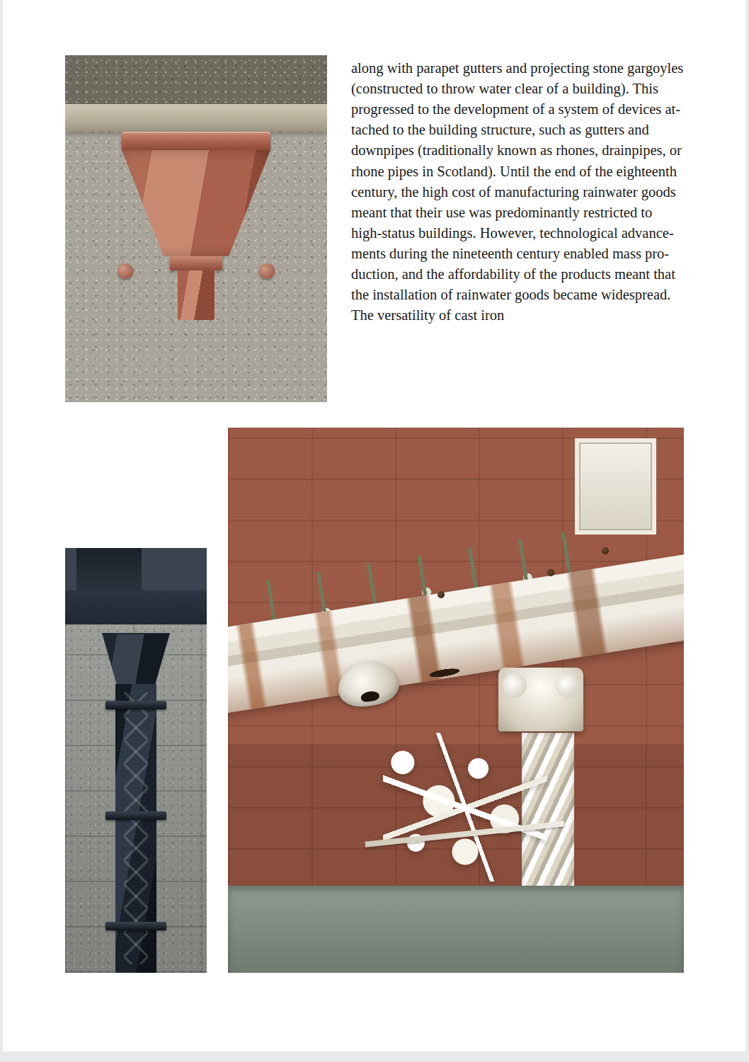along with parapet gutters and projecting stone gargoyles (constructed to throw water clear of a building). This progressed to the development of a system of devices attached to the building structure, such as gutters and downpipes (traditionally known as rhones, drainpipes, or rhone pipes in Scotland). Until the end of the eighteenth century, the high cost of manufacturing rainwater goods meant that their use was predominantly restricted to high-status buildings. However, technological advancements during the nineteenth century enabled mass production, and the affordability of the products meant that the installation of rainwater goods became widespread. The versatility of cast iron